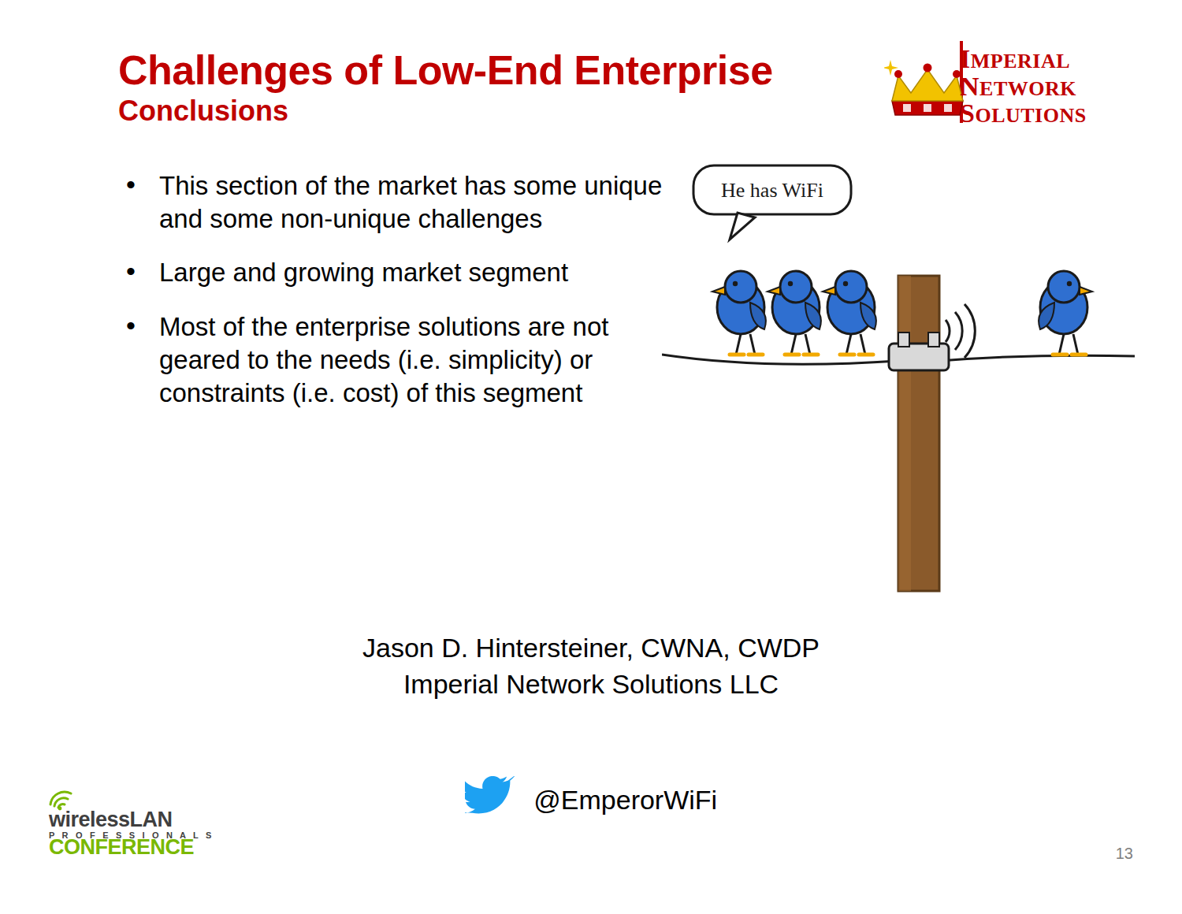Challenges of Low-End Enterprise
Conclusions
IMPERIAL
NETWORK
SOLUTIONS
This section of the market has some unique and some non-unique challenges
Large and growing market segment
Most of the enterprise solutions are not geared to the needs (i.e. simplicity) or constraints (i.e. cost) of this segment
Birds on a wire cartoon He has WiFi
Jason D. Hintersteiner, CWNA, CWDP
Imperial Network Solutions LLC
@EmperorWiFi
wirelessLAN
P R O F E S S I O N A L S
CONFERENCE
13